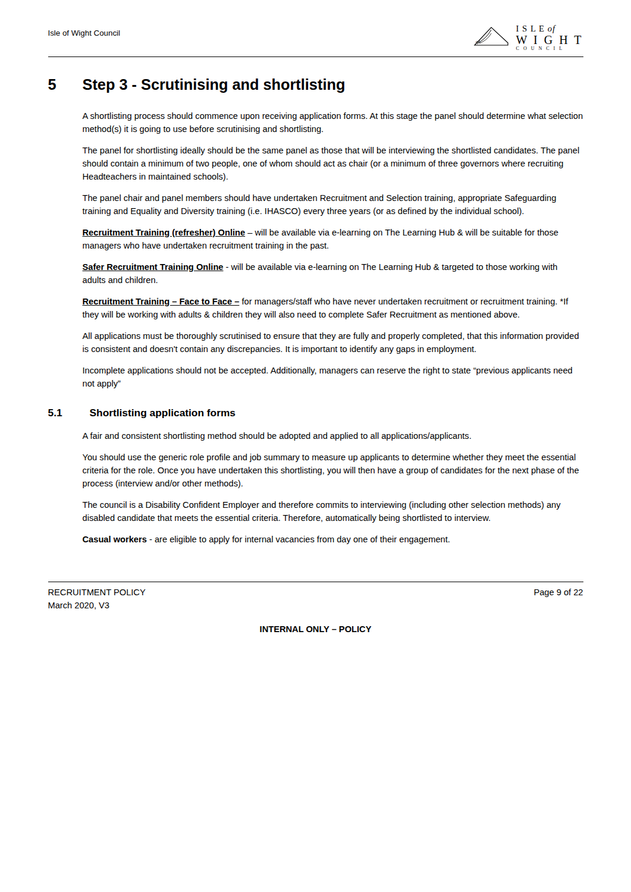Isle of Wight Council
ad. I S L E of W I G H T C O U N C I L
5 Step 3 - Scrutinising and shortlisting
A shortlisting process should commence upon receiving application forms. At this stage the panel should determine what selection method(s) it is going to use before scrutinising and shortlisting.
The panel for shortlisting ideally should be the same panel as those that will be interviewing the shortlisted candidates. The panel should contain a minimum of two people, one of whom should act as chair (or a minimum of three governors where recruiting Headteachers in maintained schools).
The panel chair and panel members should have undertaken Recruitment and Selection training, appropriate Safeguarding training and Equality and Diversity training (i.e. IHASCO) every three years (or as defined by the individual school).
Recruitment Training (refresher) Online – will be available via e-learning on The Learning Hub & will be suitable for those managers who have undertaken recruitment training in the past.
Safer Recruitment Training Online - will be available via e-learning on The Learning Hub & targeted to those working with adults and children.
Recruitment Training – Face to Face – for managers/staff who have never undertaken recruitment or recruitment training. *If they will be working with adults & children they will also need to complete Safer Recruitment as mentioned above.
All applications must be thoroughly scrutinised to ensure that they are fully and properly completed, that this information provided is consistent and doesn't contain any discrepancies. It is important to identify any gaps in employment.
Incomplete applications should not be accepted. Additionally, managers can reserve the right to state “previous applicants need not apply”
5.1 Shortlisting application forms
A fair and consistent shortlisting method should be adopted and applied to all applications/applicants.
You should use the generic role profile and job summary to measure up applicants to determine whether they meet the essential criteria for the role. Once you have undertaken this shortlisting, you will then have a group of candidates for the next phase of the process (interview and/or other methods).
The council is a Disability Confident Employer and therefore commits to interviewing (including other selection methods) any disabled candidate that meets the essential criteria. Therefore, automatically being shortlisted to interview.
Casual workers - are eligible to apply for internal vacancies from day one of their engagement.
RECRUITMENT POLICY
March 2020, V3
Page 9 of 22
INTERNAL ONLY – POLICY